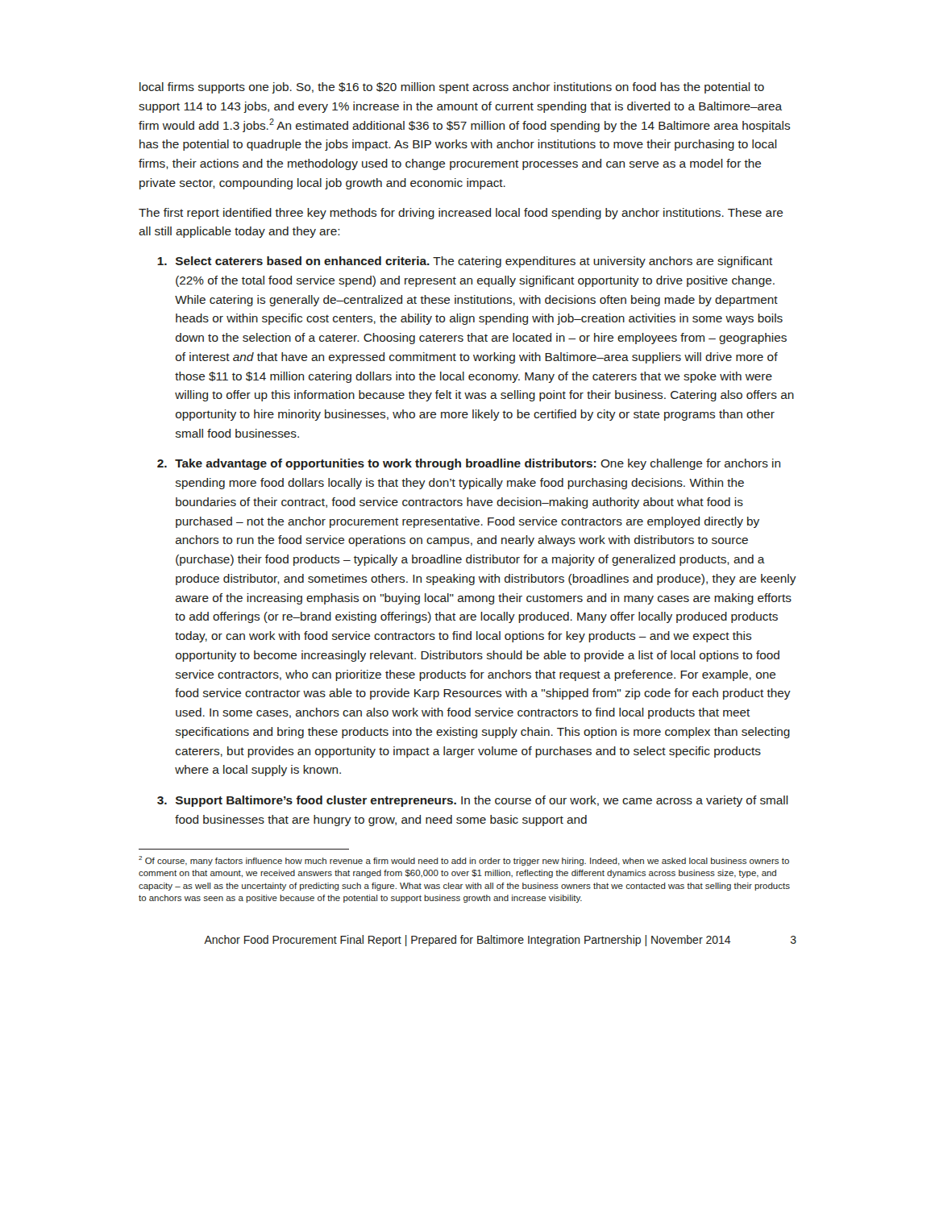local firms supports one job. So, the $16 to $20 million spent across anchor institutions on food has the potential to support 114 to 143 jobs, and every 1% increase in the amount of current spending that is diverted to a Baltimore–area firm would add 1.3 jobs.2 An estimated additional $36 to $57 million of food spending by the 14 Baltimore area hospitals has the potential to quadruple the jobs impact. As BIP works with anchor institutions to move their purchasing to local firms, their actions and the methodology used to change procurement processes and can serve as a model for the private sector, compounding local job growth and economic impact.
The first report identified three key methods for driving increased local food spending by anchor institutions. These are all still applicable today and they are:
Select caterers based on enhanced criteria. The catering expenditures at university anchors are significant (22% of the total food service spend) and represent an equally significant opportunity to drive positive change. While catering is generally de–centralized at these institutions, with decisions often being made by department heads or within specific cost centers, the ability to align spending with job–creation activities in some ways boils down to the selection of a caterer. Choosing caterers that are located in – or hire employees from – geographies of interest and that have an expressed commitment to working with Baltimore–area suppliers will drive more of those $11 to $14 million catering dollars into the local economy. Many of the caterers that we spoke with were willing to offer up this information because they felt it was a selling point for their business. Catering also offers an opportunity to hire minority businesses, who are more likely to be certified by city or state programs than other small food businesses.
Take advantage of opportunities to work through broadline distributors: One key challenge for anchors in spending more food dollars locally is that they don’t typically make food purchasing decisions. Within the boundaries of their contract, food service contractors have decision–making authority about what food is purchased – not the anchor procurement representative. Food service contractors are employed directly by anchors to run the food service operations on campus, and nearly always work with distributors to source (purchase) their food products – typically a broadline distributor for a majority of generalized products, and a produce distributor, and sometimes others. In speaking with distributors (broadlines and produce), they are keenly aware of the increasing emphasis on "buying local" among their customers and in many cases are making efforts to add offerings (or re–brand existing offerings) that are locally produced. Many offer locally produced products today, or can work with food service contractors to find local options for key products – and we expect this opportunity to become increasingly relevant. Distributors should be able to provide a list of local options to food service contractors, who can prioritize these products for anchors that request a preference. For example, one food service contractor was able to provide Karp Resources with a "shipped from" zip code for each product they used. In some cases, anchors can also work with food service contractors to find local products that meet specifications and bring these products into the existing supply chain. This option is more complex than selecting caterers, but provides an opportunity to impact a larger volume of purchases and to select specific products where a local supply is known.
Support Baltimore’s food cluster entrepreneurs. In the course of our work, we came across a variety of small food businesses that are hungry to grow, and need some basic support and
2 Of course, many factors influence how much revenue a firm would need to add in order to trigger new hiring. Indeed, when we asked local business owners to comment on that amount, we received answers that ranged from $60,000 to over $1 million, reflecting the different dynamics across business size, type, and capacity – as well as the uncertainty of predicting such a figure. What was clear with all of the business owners that we contacted was that selling their products to anchors was seen as a positive because of the potential to support business growth and increase visibility.
Anchor Food Procurement Final Report | Prepared for Baltimore Integration Partnership | November 2014 3